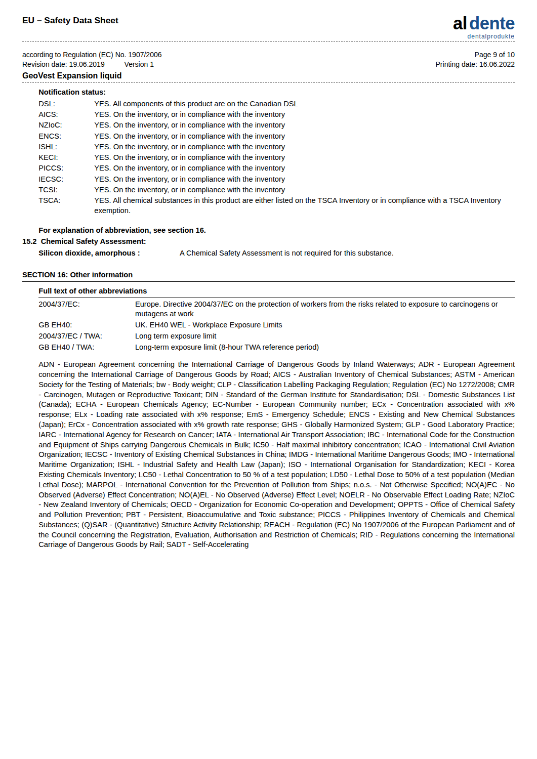EU – Safety Data Sheet
al dente
dentalprodukte
according to Regulation (EC) No. 1907/2006 Revision date: 19.06.2019 Version 1
Page 9 of 10 Printing date: 16.06.2022
GeoVest Expansion liquid
Notification status:
| DSL: | YES. All components of this product are on the Canadian DSL |
| AICS: | YES. On the inventory, or in compliance with the inventory |
| NZIoC: | YES. On the inventory, or in compliance with the inventory |
| ENCS: | YES. On the inventory, or in compliance with the inventory |
| ISHL: | YES. On the inventory, or in compliance with the inventory |
| KECI: | YES. On the inventory, or in compliance with the inventory |
| PICCS: | YES. On the inventory, or in compliance with the inventory |
| IECSC: | YES. On the inventory, or in compliance with the inventory |
| TCSI: | YES. On the inventory, or in compliance with the inventory |
| TSCA: | YES. All chemical substances in this product are either listed on the TSCA Inventory or in compliance with a TSCA Inventory exemption. |
For explanation of abbreviation, see section 16.
15.2 Chemical Safety Assessment:
Silicon dioxide, amorphous :
A Chemical Safety Assessment is not required for this substance.
SECTION 16: Other information
Full text of other abbreviations
| 2004/37/EC: | Europe. Directive 2004/37/EC on the protection of workers from the risks related to exposure to carcinogens or mutagens at work |
| GB EH40: | UK. EH40 WEL - Workplace Exposure Limits |
| 2004/37/EC / TWA: | Long term exposure limit |
| GB EH40 / TWA: | Long-term exposure limit (8-hour TWA reference period) |
ADN - European Agreement concerning the International Carriage of Dangerous Goods by Inland Waterways; ADR - European Agreement concerning the International Carriage of Dangerous Goods by Road; AICS - Australian Inventory of Chemical Substances; ASTM - American Society for the Testing of Materials; bw - Body weight; CLP - Classification Labelling Packaging Regulation; Regulation (EC) No 1272/2008; CMR - Carcinogen, Mutagen or Reproductive Toxicant; DIN - Standard of the German Institute for Standardisation; DSL - Domestic Substances List (Canada); ECHA - European Chemicals Agency; EC-Number - European Community number; ECx - Concentration associated with x% response; ELx - Loading rate associated with x% response; EmS - Emergency Schedule; ENCS - Existing and New Chemical Substances (Japan); ErCx - Concentration associated with x% growth rate response; GHS - Globally Harmonized System; GLP - Good Laboratory Practice; IARC - International Agency for Research on Cancer; IATA - International Air Transport Association; IBC - International Code for the Construction and Equipment of Ships carrying Dangerous Chemicals in Bulk; IC50 - Half maximal inhibitory concentration; ICAO - International Civil Aviation Organization; IECSC - Inventory of Existing Chemical Substances in China; IMDG - International Maritime Dangerous Goods; IMO - International Maritime Organization; ISHL - Industrial Safety and Health Law (Japan); ISO - International Organisation for Standardization; KECI - Korea Existing Chemicals Inventory; LC50 - Lethal Concentration to 50 % of a test population; LD50 - Lethal Dose to 50% of a test population (Median Lethal Dose); MARPOL - International Convention for the Prevention of Pollution from Ships; n.o.s. - Not Otherwise Specified; NO(A)EC - No Observed (Adverse) Effect Concentration; NO(A)EL - No Observed (Adverse) Effect Level; NOELR - No Observable Effect Loading Rate; NZIoC - New Zealand Inventory of Chemicals; OECD - Organization for Economic Co-operation and Development; OPPTS - Office of Chemical Safety and Pollution Prevention; PBT - Persistent, Bioaccumulative and Toxic substance; PICCS - Philippines Inventory of Chemicals and Chemical Substances; (Q)SAR - (Quantitative) Structure Activity Relationship; REACH - Regulation (EC) No 1907/2006 of the European Parliament and of the Council concerning the Registration, Evaluation, Authorisation and Restriction of Chemicals; RID - Regulations concerning the International Carriage of Dangerous Goods by Rail; SADT - Self-Accelerating